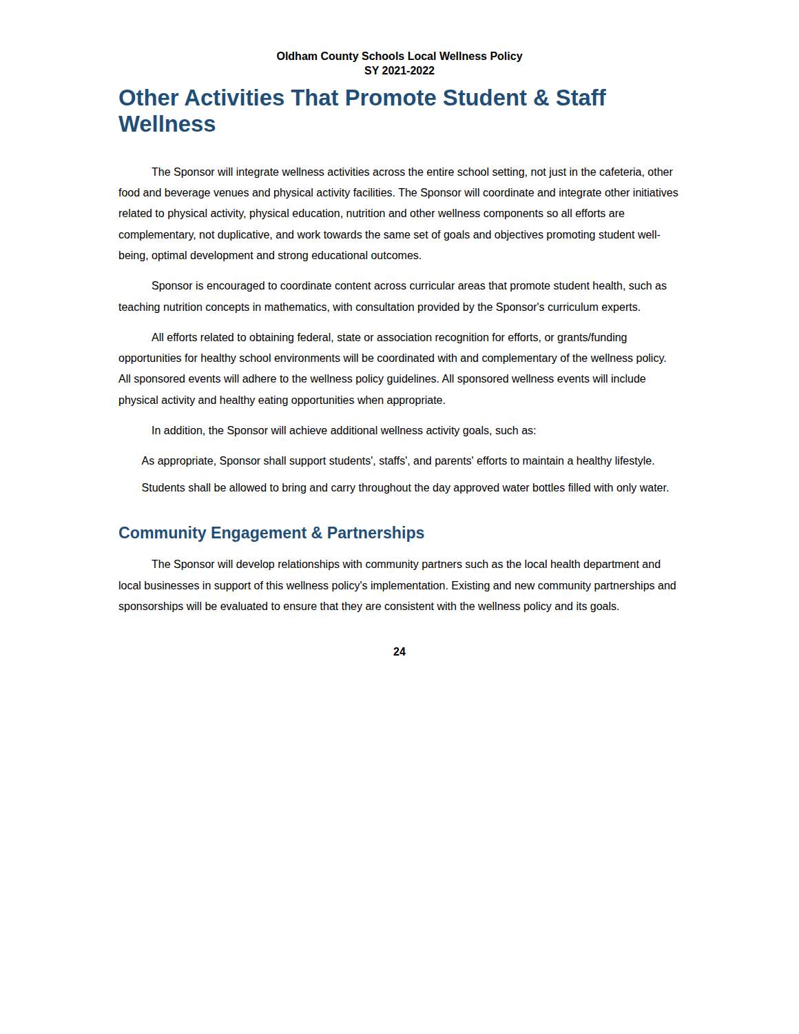Oldham County Schools Local Wellness Policy
SY 2021-2022
Other Activities That Promote Student & Staff Wellness
The Sponsor will integrate wellness activities across the entire school setting, not just in the cafeteria, other food and beverage venues and physical activity facilities. The Sponsor will coordinate and integrate other initiatives related to physical activity, physical education, nutrition and other wellness components so all efforts are complementary, not duplicative, and work towards the same set of goals and objectives promoting student well-being, optimal development and strong educational outcomes.
Sponsor is encouraged to coordinate content across curricular areas that promote student health, such as teaching nutrition concepts in mathematics, with consultation provided by the Sponsor's curriculum experts.
All efforts related to obtaining federal, state or association recognition for efforts, or grants/funding opportunities for healthy school environments will be coordinated with and complementary of the wellness policy. All sponsored events will adhere to the wellness policy guidelines. All sponsored wellness events will include physical activity and healthy eating opportunities when appropriate.
In addition, the Sponsor will achieve additional wellness activity goals, such as:
As appropriate, Sponsor shall support students', staffs', and parents' efforts to maintain a healthy lifestyle.
Students shall be allowed to bring and carry throughout the day approved water bottles filled with only water.
Community Engagement & Partnerships
The Sponsor will develop relationships with community partners such as the local health department and local businesses in support of this wellness policy's implementation. Existing and new community partnerships and sponsorships will be evaluated to ensure that they are consistent with the wellness policy and its goals.
24